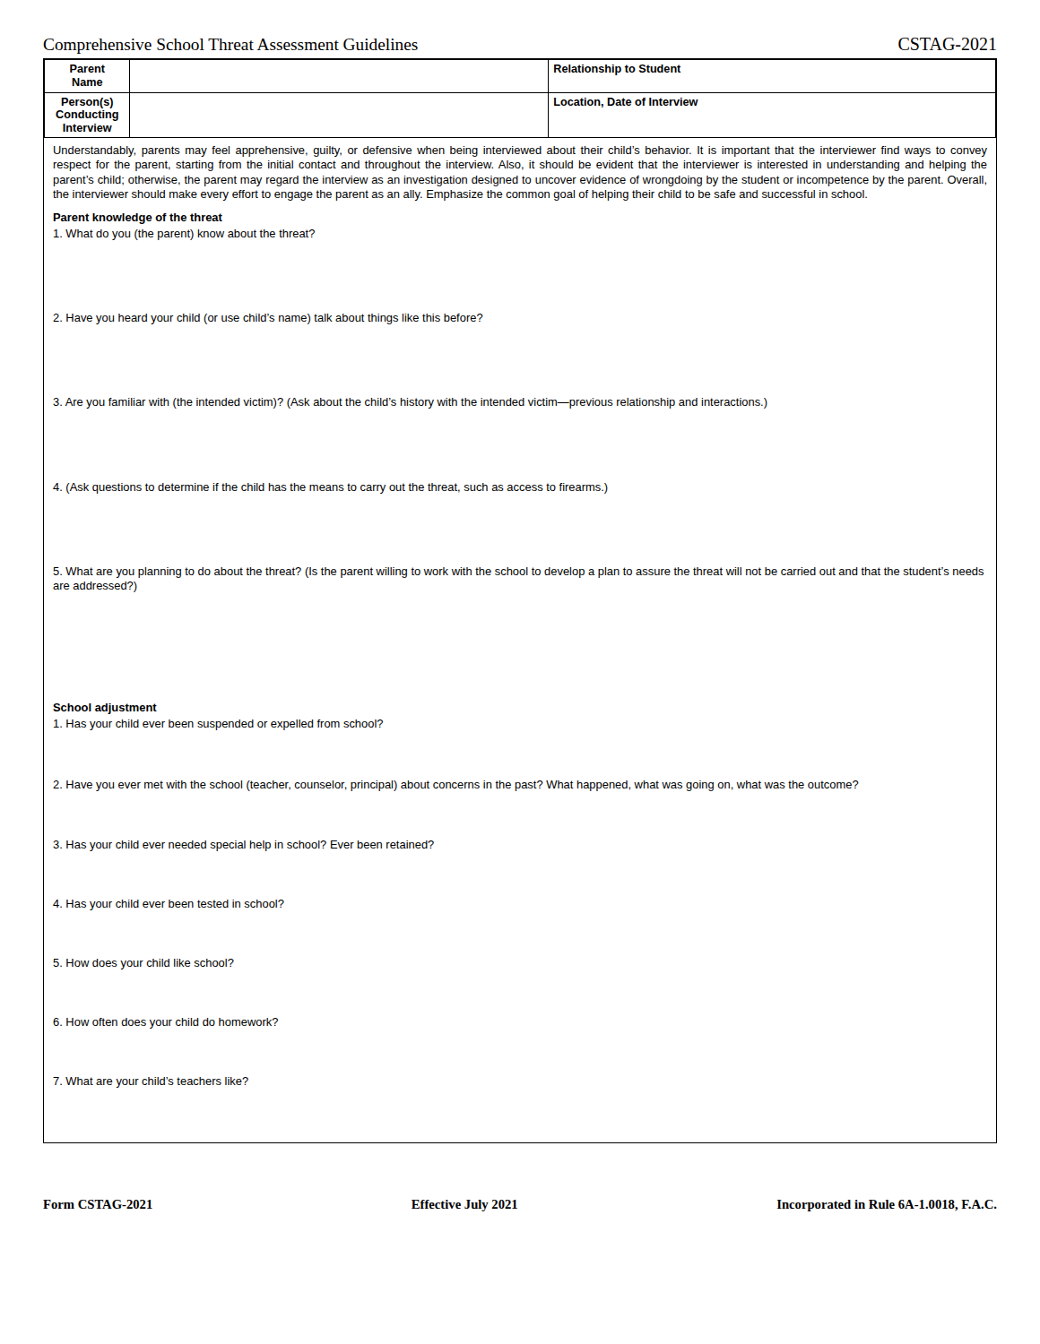Comprehensive School Threat Assessment Guidelines
CSTAG-2021
| Parent Name | | Relationship to Student |
| Person(s) Conducting Interview | | Location, Date of Interview |
Understandably, parents may feel apprehensive, guilty, or defensive when being interviewed about their child’s behavior. It is important that the interviewer find ways to convey respect for the parent, starting from the initial contact and throughout the interview. Also, it should be evident that the interviewer is interested in understanding and helping the parent’s child; otherwise, the parent may regard the interview as an investigation designed to uncover evidence of wrongdoing by the student or incompetence by the parent. Overall, the interviewer should make every effort to engage the parent as an ally. Emphasize the common goal of helping their child to be safe and successful in school.
Parent knowledge of the threat
1. What do you (the parent) know about the threat?
2. Have you heard your child (or use child’s name) talk about things like this before?
3. Are you familiar with (the intended victim)? (Ask about the child’s history with the intended victim—previous relationship and interactions.)
4. (Ask questions to determine if the child has the means to carry out the threat, such as access to firearms.)
5. What are you planning to do about the threat? (Is the parent willing to work with the school to develop a plan to assure the threat will not be carried out and that the student’s needs are addressed?)
School adjustment
1. Has your child ever been suspended or expelled from school?
2. Have you ever met with the school (teacher, counselor, principal) about concerns in the past? What happened, what was going on, what was the outcome?
3. Has your child ever needed special help in school? Ever been retained?
4. Has your child ever been tested in school?
5. How does your child like school?
6. How often does your child do homework?
7. What are your child’s teachers like?
Form CSTAG-2021
Effective July 2021
Incorporated in Rule 6A-1.0018, F.A.C.